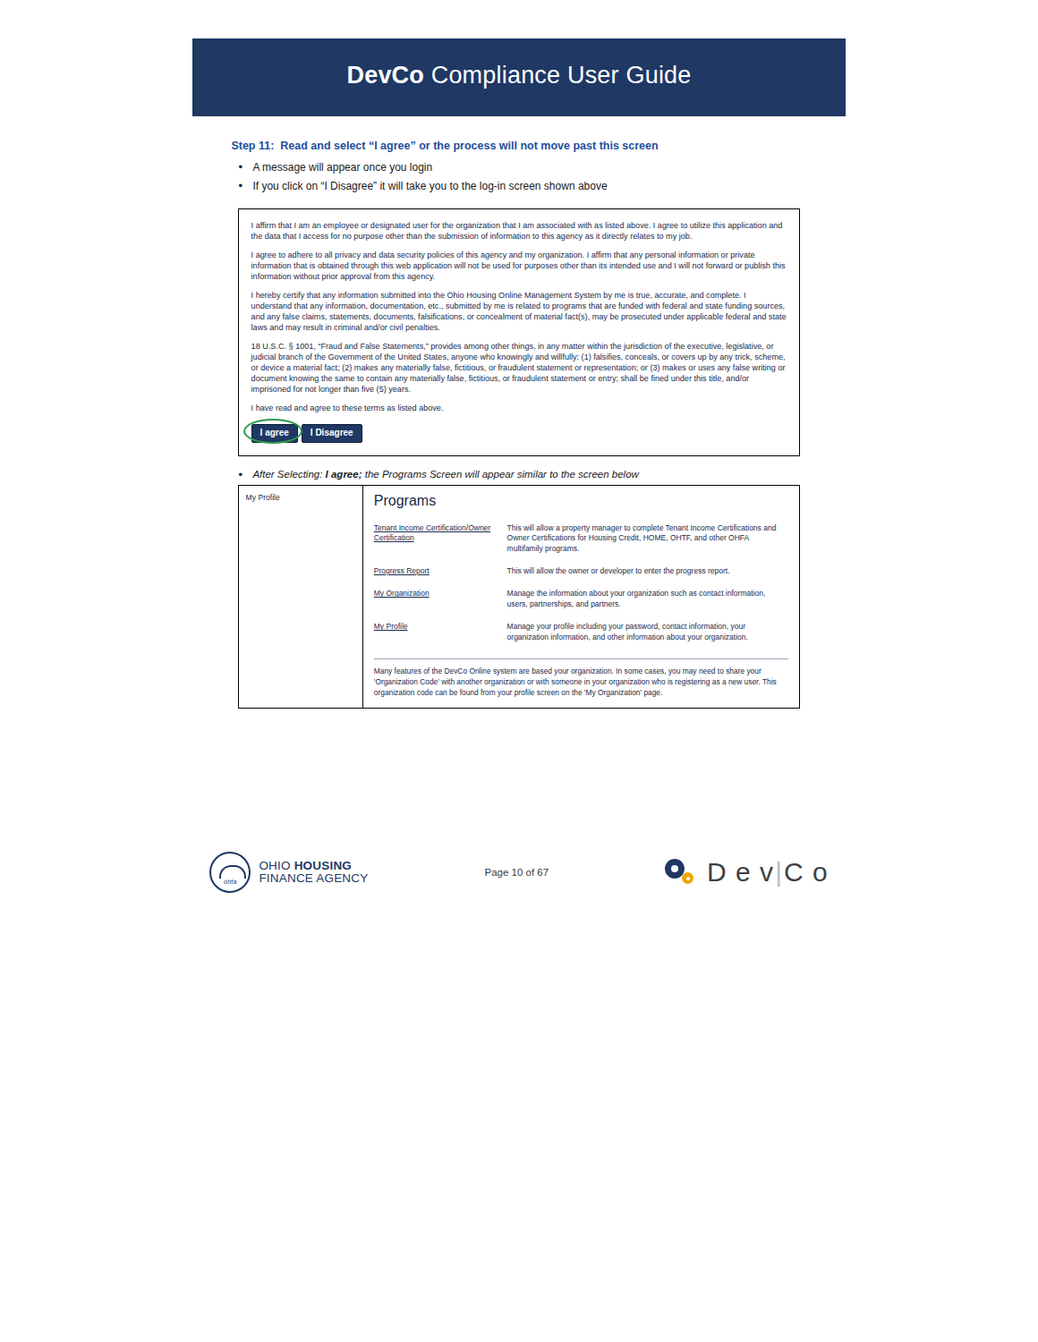DevCo Compliance User Guide
Step 11: Read and select “I agree” or the process will not move past this screen
A message will appear once you login
If you click on “I Disagree” it will take you to the log-in screen shown above
I affirm that I am an employee or designated user for the organization that I am associated with as listed above. I agree to utilize this application and the data that I access for no purpose other than the submission of information to this agency as it directly relates to my job.
I agree to adhere to all privacy and data security policies of this agency and my organization. I affirm that any personal information or private information that is obtained through this web application will not be used for purposes other than its intended use and I will not forward or publish this information without prior approval from this agency.
I hereby certify that any information submitted into the Ohio Housing Online Management System by me is true, accurate, and complete. I understand that any information, documentation, etc., submitted by me is related to programs that are funded with federal and state funding sources, and any false claims, statements, documents, falsifications, or concealment of material fact(s), may be prosecuted under applicable federal and state laws and may result in criminal and/or civil penalties.
18 U.S.C. § 1001, “Fraud and False Statements,” provides among other things, in any matter within the jurisdiction of the executive, legislative, or judicial branch of the Government of the United States, anyone who knowingly and willfully: (1) falsifies, conceals, or covers up by any trick, scheme, or device a material fact; (2) makes any materially false, fictitious, or fraudulent statement or representation; or (3) makes or uses any false writing or document knowing the same to contain any materially false, fictitious, or fraudulent statement or entry; shall be fined under this title, and/or imprisoned for not longer than five (5) years.
I have read and agree to these terms as listed above.
I agree I Disagree
After Selecting: I agree; the Programs Screen will appear similar to the screen below
My Profile
Programs
| Tenant Income Certification/Owner Certification | This will allow a property manager to complete Tenant Income Certifications and Owner Certifications for Housing Credit, HOME, OHTF, and other OHFA multifamily programs. |
| Progress Report | This will allow the owner or developer to enter the progress report. |
| My Organization | Manage the information about your organization such as contact information, users, partnerships, and partners. |
| My Profile | Manage your profile including your password, contact information, your organization information, and other information about your organization. |
Many features of the DevCo Online system are based your organization. In some cases, you may need to share your 'Organization Code' with another organization or with someone in your organization who is registering as a new user. This organization code can be found from your profile screen on the 'My Organization' page.
OHIO HOUSING
FINANCE AGENCY
Page 10 of 67
D e v|C o